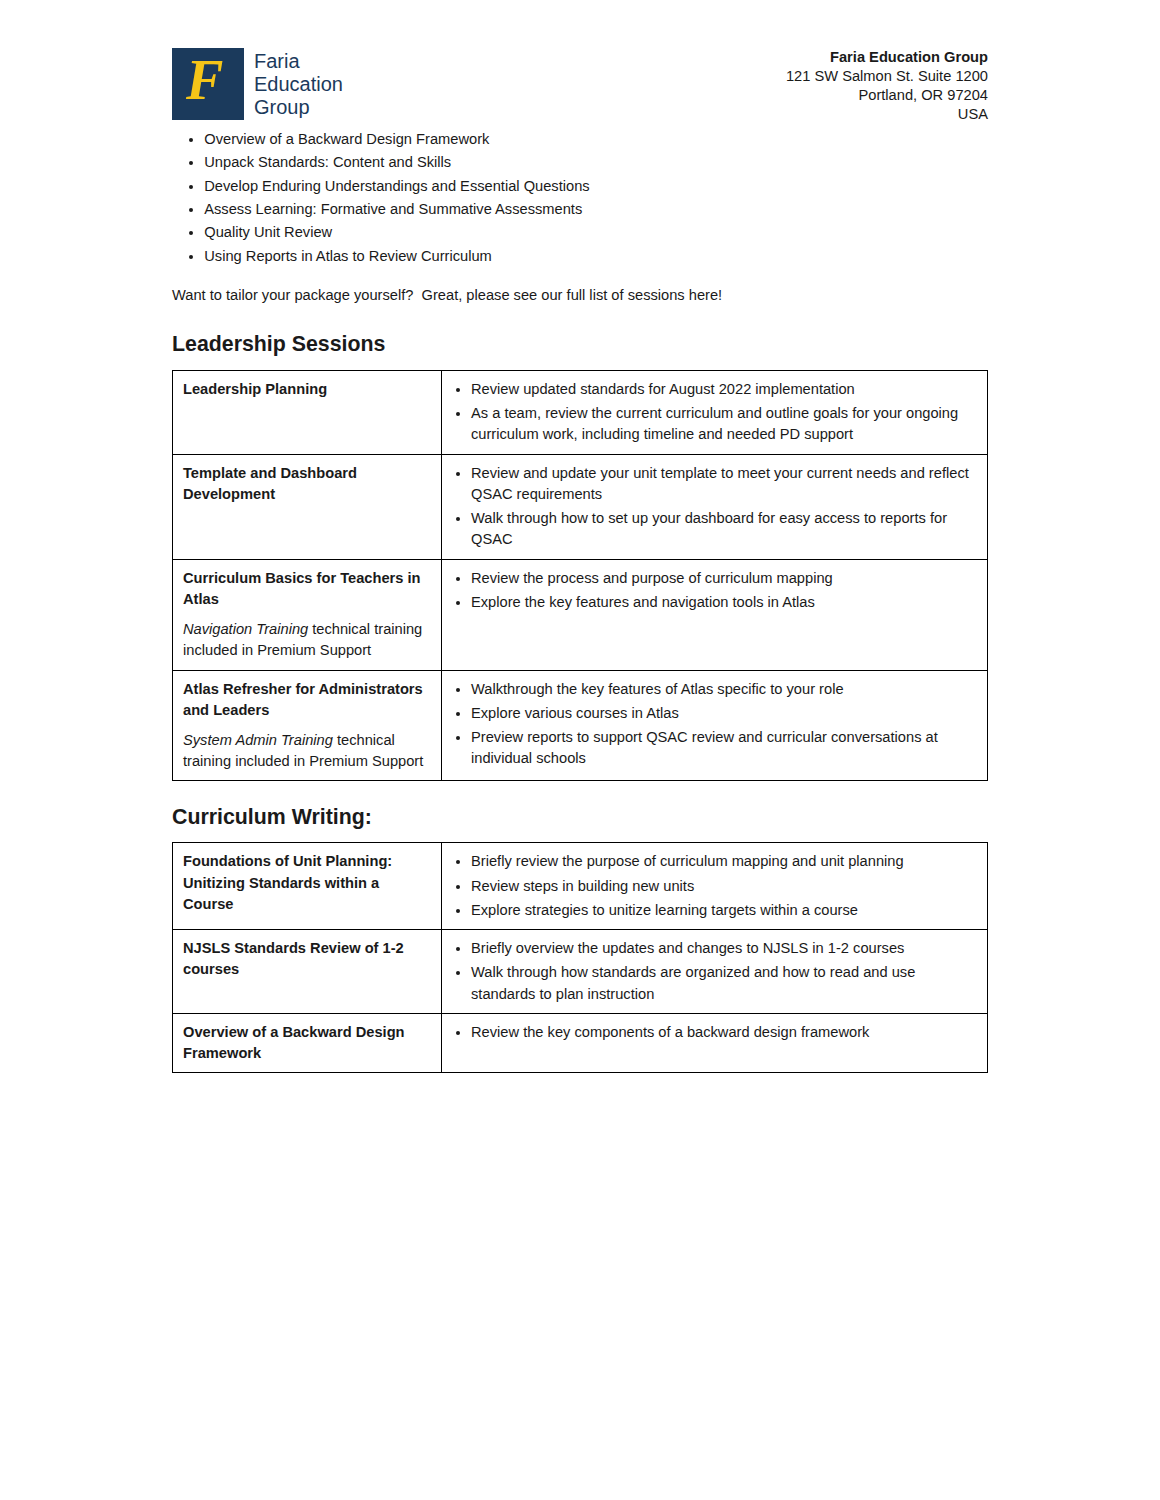Faria
Education
Group
Faria Education Group
121 SW Salmon St. Suite 1200
Portland, OR 97204
USA
Overview of a Backward Design Framework
Unpack Standards: Content and Skills
Develop Enduring Understandings and Essential Questions
Assess Learning: Formative and Summative Assessments
Quality Unit Review
Using Reports in Atlas to Review Curriculum
Want to tailor your package yourself? Great, please see our full list of sessions here!
Leadership Sessions
| Leadership Planning | Review updated standards for August 2022 implementation As a team, review the current curriculum and outline goals for your ongoing curriculum work, including timeline and needed PD support |
| Template and Dashboard Development | Review and update your unit template to meet your current needs and reflect QSAC requirements Walk through how to set up your dashboard for easy access to reports for QSAC |
| Curriculum Basics for Teachers in Atlas Navigation Training technical training included in Premium Support | Review the process and purpose of curriculum mapping Explore the key features and navigation tools in Atlas |
| Atlas Refresher for Administrators and Leaders System Admin Training technical training included in Premium Support | Walkthrough the key features of Atlas specific to your role Explore various courses in Atlas Preview reports to support QSAC review and curricular conversations at individual schools |
Curriculum Writing:
| Foundations of Unit Planning: Unitizing Standards within a Course | Briefly review the purpose of curriculum mapping and unit planning Review steps in building new units Explore strategies to unitize learning targets within a course |
| NJSLS Standards Review of 1-2 courses | Briefly overview the updates and changes to NJSLS in 1-2 courses Walk through how standards are organized and how to read and use standards to plan instruction |
| Overview of a Backward Design Framework | Review the key components of a backward design framework |